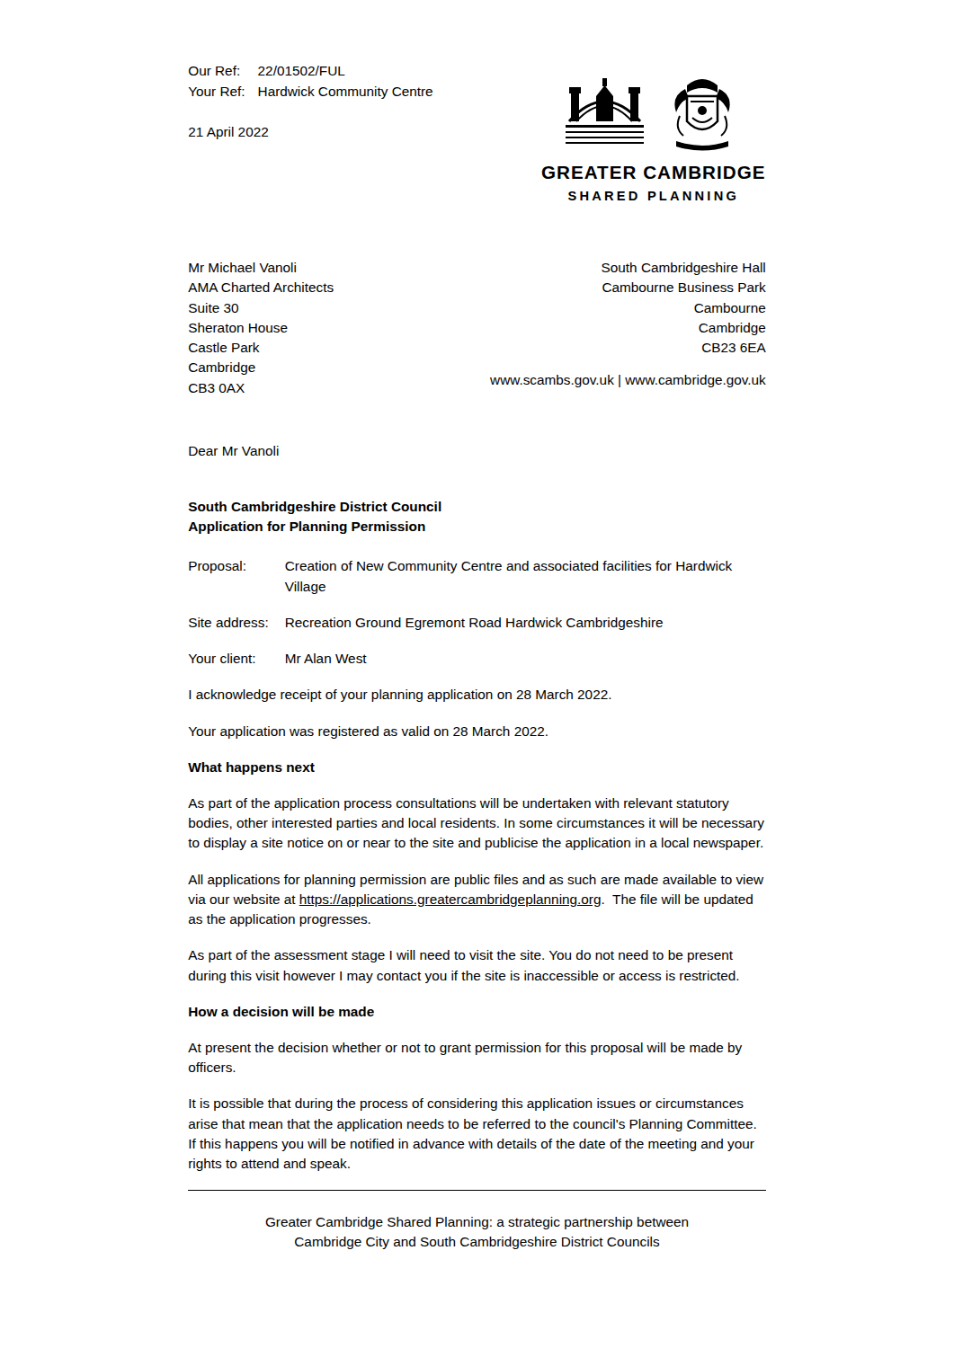| Our Ref: | 22/01502/FUL |
| Your Ref: | Hardwick Community Centre |
21 April 2022
GREATER CAMBRIDGE
SHARED PLANNING
Mr Michael Vanoli
AMA Charted Architects
Suite 30
Sheraton House
Castle Park
Cambridge
CB3 0AX
South Cambridgeshire Hall
Cambourne Business Park
Cambourne
Cambridge
CB23 6EA
www.scambs.gov.uk | www.cambridge.gov.uk
Dear Mr Vanoli
South Cambridgeshire District Council
Application for Planning Permission
| Proposal: | Creation of New Community Centre and associated facilities for Hardwick Village |
| Site address: | Recreation Ground Egremont Road Hardwick Cambridgeshire |
| Your client: | Mr Alan West |
I acknowledge receipt of your planning application on 28 March 2022.
Your application was registered as valid on 28 March 2022.
What happens next
As part of the application process consultations will be undertaken with relevant statutory bodies, other interested parties and local residents. In some circumstances it will be necessary to display a site notice on or near to the site and publicise the application in a local newspaper.
All applications for planning permission are public files and as such are made available to view via our website at https://applications.greatercambridgeplanning.org. The file will be updated as the application progresses.
As part of the assessment stage I will need to visit the site. You do not need to be present during this visit however I may contact you if the site is inaccessible or access is restricted.
How a decision will be made
At present the decision whether or not to grant permission for this proposal will be made by officers.
It is possible that during the process of considering this application issues or circumstances arise that mean that the application needs to be referred to the council's Planning Committee. If this happens you will be notified in advance with details of the date of the meeting and your rights to attend and speak.
Greater Cambridge Shared Planning: a strategic partnership between Cambridge City and South Cambridgeshire District Councils